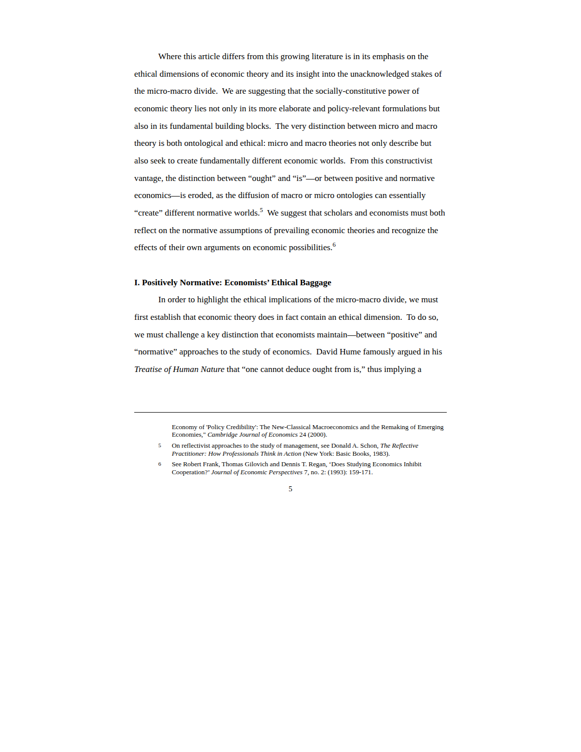Where this article differs from this growing literature is in its emphasis on the ethical dimensions of economic theory and its insight into the unacknowledged stakes of the micro-macro divide. We are suggesting that the socially-constitutive power of economic theory lies not only in its more elaborate and policy-relevant formulations but also in its fundamental building blocks. The very distinction between micro and macro theory is both ontological and ethical: micro and macro theories not only describe but also seek to create fundamentally different economic worlds. From this constructivist vantage, the distinction between “ought” and “is”—or between positive and normative economics—is eroded, as the diffusion of macro or micro ontologies can essentially “create” different normative worlds.5 We suggest that scholars and economists must both reflect on the normative assumptions of prevailing economic theories and recognize the effects of their own arguments on economic possibilities.6
I. Positively Normative: Economists’ Ethical Baggage
In order to highlight the ethical implications of the micro-macro divide, we must first establish that economic theory does in fact contain an ethical dimension. To do so, we must challenge a key distinction that economists maintain—between “positive” and “normative” approaches to the study of economics. David Hume famously argued in his Treatise of Human Nature that “one cannot deduce ought from is,” thus implying a
Economy of 'Policy Credibility': The New-Classical Macroeconomics and the Remaking of Emerging Economies," Cambridge Journal of Economics 24 (2000).
5
On reflectivist approaches to the study of management, see Donald A. Schon, The Reflective Practitioner: How Professionals Think in Action (New York: Basic Books, 1983).
6
See Robert Frank, Thomas Gilovich and Dennis T. Regan, ‘Does Studying Economics Inhibit Cooperation?’ Journal of Economic Perspectives 7, no. 2: (1993): 159-171.
5